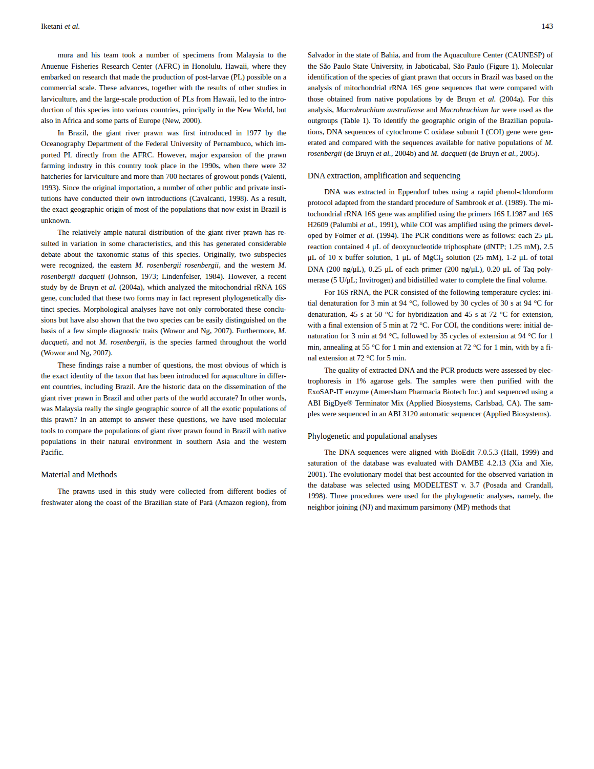Iketani et al. 143
mura and his team took a number of specimens from Malaysia to the Anuenue Fisheries Research Center (AFRC) in Honolulu, Hawaii, where they embarked on research that made the production of post-larvae (PL) possible on a commercial scale. These advances, together with the results of other studies in larviculture, and the large-scale production of PLs from Hawaii, led to the introduction of this species into various countries, principally in the New World, but also in Africa and some parts of Europe (New, 2000).
In Brazil, the giant river prawn was first introduced in 1977 by the Oceanography Department of the Federal University of Pernambuco, which imported PL directly from the AFRC. However, major expansion of the prawn farming industry in this country took place in the 1990s, when there were 32 hatcheries for larviculture and more than 700 hectares of growout ponds (Valenti, 1993). Since the original importation, a number of other public and private institutions have conducted their own introductions (Cavalcanti, 1998). As a result, the exact geographic origin of most of the populations that now exist in Brazil is unknown.
The relatively ample natural distribution of the giant river prawn has resulted in variation in some characteristics, and this has generated considerable debate about the taxonomic status of this species. Originally, two subspecies were recognized, the eastern M. rosenbergii rosenbergii, and the western M. rosenbergii dacqueti (Johnson, 1973; Lindenfelser, 1984). However, a recent study by de Bruyn et al. (2004a), which analyzed the mitochondrial rRNA 16S gene, concluded that these two forms may in fact represent phylogenetically distinct species. Morphological analyses have not only corroborated these conclusions but have also shown that the two species can be easily distinguished on the basis of a few simple diagnostic traits (Wowor and Ng, 2007). Furthermore, M. dacqueti, and not M. rosenbergii, is the species farmed throughout the world (Wowor and Ng, 2007).
These findings raise a number of questions, the most obvious of which is the exact identity of the taxon that has been introduced for aquaculture in different countries, including Brazil. Are the historic data on the dissemination of the giant river prawn in Brazil and other parts of the world accurate? In other words, was Malaysia really the single geographic source of all the exotic populations of this prawn? In an attempt to answer these questions, we have used molecular tools to compare the populations of giant river prawn found in Brazil with native populations in their natural environment in southern Asia and the western Pacific.
Material and Methods
The prawns used in this study were collected from different bodies of freshwater along the coast of the Brazilian state of Pará (Amazon region), from Salvador in the state of Bahia, and from the Aquaculture Center (CAUNESP) of the São Paulo State University, in Jaboticabal, São Paulo (Figure 1). Molecular identification of the species of giant prawn that occurs in Brazil was based on the analysis of mitochondrial rRNA 16S gene sequences that were compared with those obtained from native populations by de Bruyn et al. (2004a). For this analysis, Macrobrachium australiense and Macrobrachium lar were used as the outgroups (Table 1). To identify the geographic origin of the Brazilian populations, DNA sequences of cytochrome C oxidase subunit I (COI) gene were generated and compared with the sequences available for native populations of M. rosenbergii (de Bruyn et al., 2004b) and M. dacqueti (de Bruyn et al., 2005).
DNA extraction, amplification and sequencing
DNA was extracted in Eppendorf tubes using a rapid phenol-chloroform protocol adapted from the standard procedure of Sambrook et al. (1989). The mitochondrial rRNA 16S gene was amplified using the primers 16S L1987 and 16S H2609 (Palumbi et al., 1991), while COI was amplified using the primers developed by Folmer et al. (1994). The PCR conditions were as follows: each 25 μL reaction contained 4 μL of deoxynucleotide triphosphate (dNTP; 1.25 mM), 2.5 μL of 10 x buffer solution, 1 μL of MgCl2 solution (25 mM), 1-2 μL of total DNA (200 ng/μL), 0.25 μL of each primer (200 ng/μL), 0.20 μL of Taq polymerase (5 U/μL; Invitrogen) and bidistilled water to complete the final volume.
For 16S rRNA, the PCR consisted of the following temperature cycles: initial denaturation for 3 min at 94 °C, followed by 30 cycles of 30 s at 94 °C for denaturation, 45 s at 50 °C for hybridization and 45 s at 72 °C for extension, with a final extension of 5 min at 72 °C. For COI, the conditions were: initial denaturation for 3 min at 94 °C, followed by 35 cycles of extension at 94 °C for 1 min, annealing at 55 °C for 1 min and extension at 72 °C for 1 min, with by a final extension at 72 °C for 5 min.
The quality of extracted DNA and the PCR products were assessed by electrophoresis in 1% agarose gels. The samples were then purified with the ExoSAP-IT enzyme (Amersham Pharmacia Biotech Inc.) and sequenced using a ABI BigDye® Terminator Mix (Applied Biosystems, Carlsbad, CA). The samples were sequenced in an ABI 3120 automatic sequencer (Applied Biosystems).
Phylogenetic and populational analyses
The DNA sequences were aligned with BioEdit 7.0.5.3 (Hall, 1999) and saturation of the database was evaluated with DAMBE 4.2.13 (Xia and Xie, 2001). The evolutionary model that best accounted for the observed variation in the database was selected using MODELTEST v. 3.7 (Posada and Crandall, 1998). Three procedures were used for the phylogenetic analyses, namely, the neighbor joining (NJ) and maximum parsimony (MP) methods that